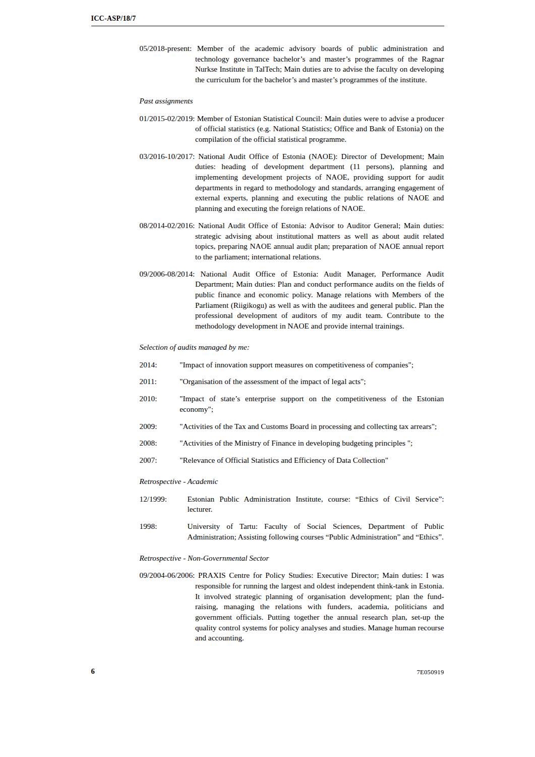ICC-ASP/18/7
05/2018-present: Member of the academic advisory boards of public administration and technology governance bachelor’s and master’s programmes of the Ragnar Nurkse Institute in TalTech; Main duties are to advise the faculty on developing the curriculum for the bachelor’s and master’s programmes of the institute.
Past assignments
01/2015-02/2019: Member of Estonian Statistical Council: Main duties were to advise a producer of official statistics (e.g. National Statistics; Office and Bank of Estonia) on the compilation of the official statistical programme.
03/2016-10/2017: National Audit Office of Estonia (NAOE): Director of Development; Main duties: heading of development department (11 persons), planning and implementing development projects of NAOE, providing support for audit departments in regard to methodology and standards, arranging engagement of external experts, planning and executing the public relations of NAOE and planning and executing the foreign relations of NAOE.
08/2014-02/2016: National Audit Office of Estonia: Advisor to Auditor General; Main duties: strategic advising about institutional matters as well as about audit related topics, preparing NAOE annual audit plan; preparation of NAOE annual report to the parliament; international relations.
09/2006-08/2014: National Audit Office of Estonia: Audit Manager, Performance Audit Department; Main duties: Plan and conduct performance audits on the fields of public finance and economic policy. Manage relations with Members of the Parliament (Riigikogu) as well as with the auditees and general public. Plan the professional development of auditors of my audit team. Contribute to the methodology development in NAOE and provide internal trainings.
Selection of audits managed by me:
2014:
"Impact of innovation support measures on competitiveness of companies";
2011:
"Organisation of the assessment of the impact of legal acts";
2010:
"Impact of state’s enterprise support on the competitiveness of the Estonian economy";
2009:
"Activities of the Tax and Customs Board in processing and collecting tax arrears";
2008:
"Activities of the Ministry of Finance in developing budgeting principles ";
2007:
"Relevance of Official Statistics and Efficiency of Data Collection"
Retrospective - Academic
12/1999:
Estonian Public Administration Institute, course: “Ethics of Civil Service”: lecturer.
1998:
University of Tartu: Faculty of Social Sciences, Department of Public Administration; Assisting following courses “Public Administration” and “Ethics”.
Retrospective - Non-Governmental Sector
09/2004-06/2006: PRAXIS Centre for Policy Studies: Executive Director; Main duties: I was responsible for running the largest and oldest independent think-tank in Estonia. It involved strategic planning of organisation development; plan the fund- raising, managing the relations with funders, academia, politicians and government officials. Putting together the annual research plan, set-up the quality control systems for policy analyses and studies. Manage human recourse and accounting.
6
7E050919